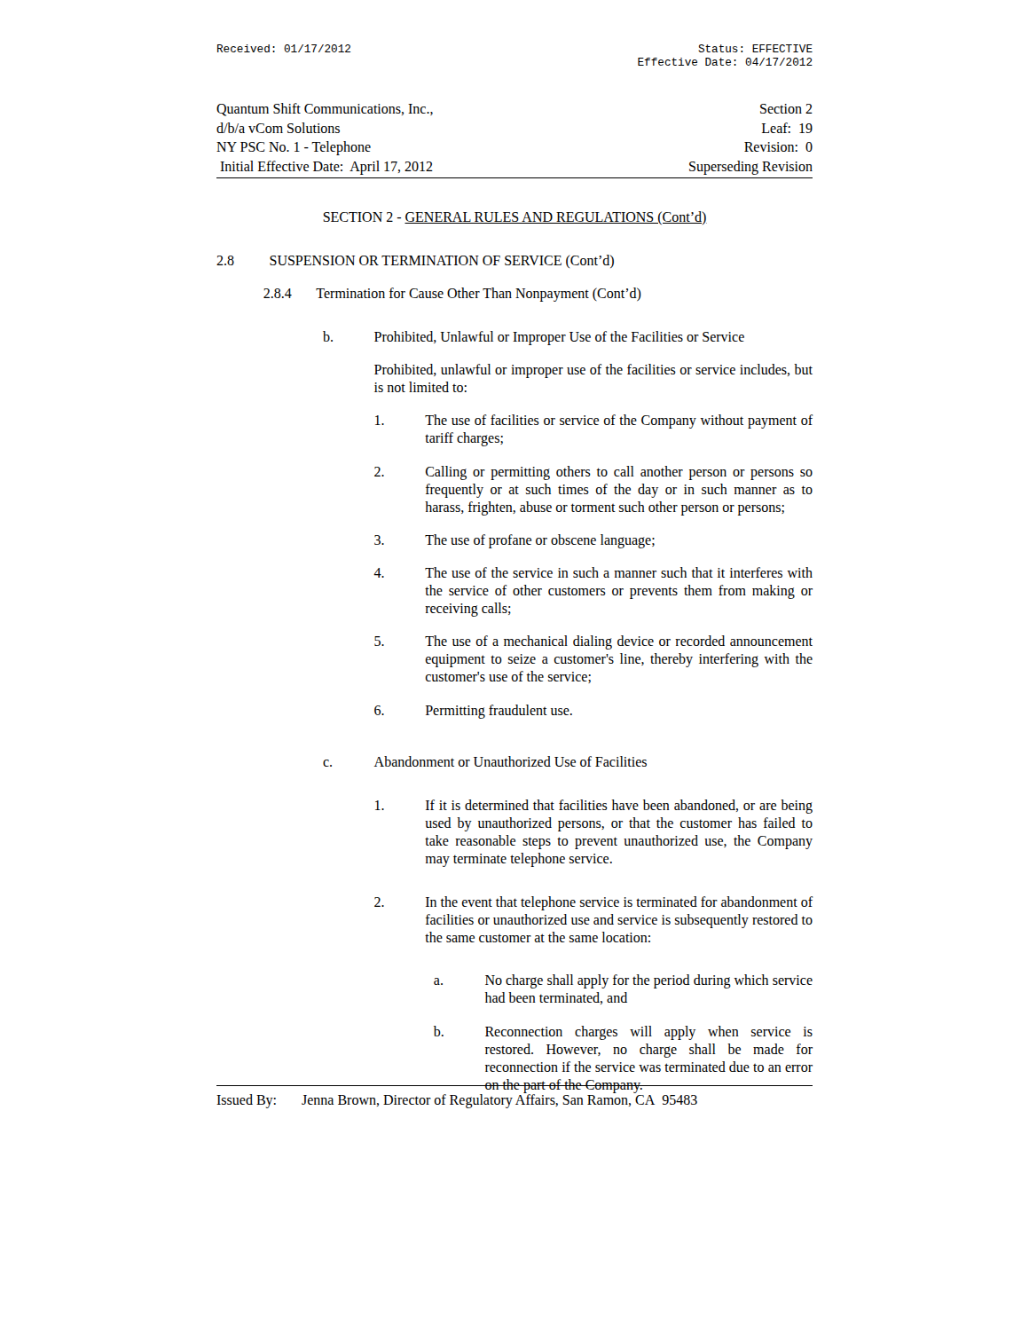Received: 01/17/2012
Status: EFFECTIVE
Effective Date: 04/17/2012
Quantum Shift Communications, Inc.,
d/b/a vCom Solutions
NY PSC No. 1 - Telephone
Initial Effective Date: April 17, 2012
Section 2
Leaf: 19
Revision: 0
Superseding Revision
SECTION 2 - GENERAL RULES AND REGULATIONS (Cont’d)
2.8
SUSPENSION OR TERMINATION OF SERVICE (Cont’d)
2.8.4
Termination for Cause Other Than Nonpayment (Cont’d)
b.
Prohibited, Unlawful or Improper Use of the Facilities or Service
Prohibited, unlawful or improper use of the facilities or service includes, but is not limited to:
1.
The use of facilities or service of the Company without payment of tariff charges;
2.
Calling or permitting others to call another person or persons so frequently or at such times of the day or in such manner as to harass, frighten, abuse or torment such other person or persons;
3.
The use of profane or obscene language;
4.
The use of the service in such a manner such that it interferes with the service of other customers or prevents them from making or receiving calls;
5.
The use of a mechanical dialing device or recorded announcement equipment to seize a customer's line, thereby interfering with the customer's use of the service;
6.
Permitting fraudulent use.
c.
Abandonment or Unauthorized Use of Facilities
1.
If it is determined that facilities have been abandoned, or are being used by unauthorized persons, or that the customer has failed to take reasonable steps to prevent unauthorized use, the Company may terminate telephone service.
2.
In the event that telephone service is terminated for abandonment of facilities or unauthorized use and service is subsequently restored to the same customer at the same location:
a.
No charge shall apply for the period during which service had been terminated, and
b.
Reconnection charges will apply when service is restored. However, no charge shall be made for reconnection if the service was terminated due to an error on the part of the Company.
Issued By:
Jenna Brown, Director of Regulatory Affairs, San Ramon, CA 95483